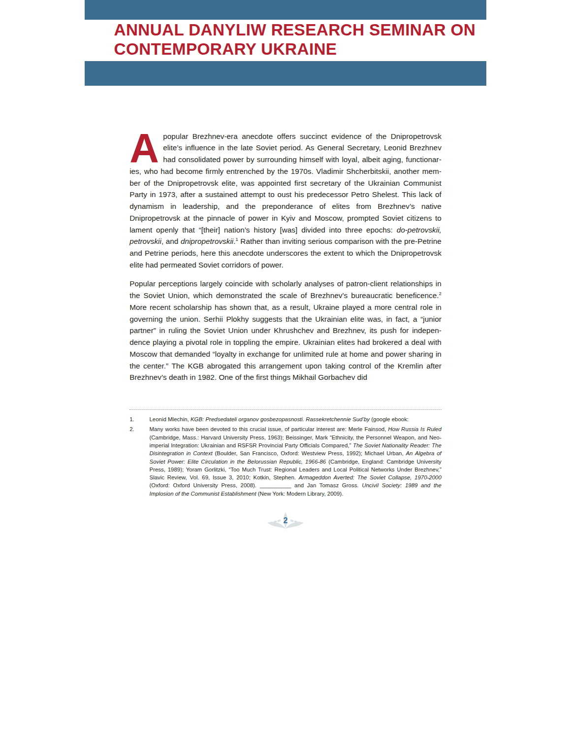Annual Danyliw Research Seminar on Contemporary Ukraine
Apopular Brezhnev-era anecdote offers succinct evidence of the Dnipropetrovsk elite’s influence in the late Soviet period. As General Secretary, Leonid Brezhnev had consolidated power by surrounding himself with loyal, albeit aging, functionaries, who had become firmly entrenched by the 1970s. Vladimir Shcherbitskii, another member of the Dnipropetrovsk elite, was appointed first secretary of the Ukrainian Communist Party in 1973, after a sustained attempt to oust his predecessor Petro Shelest. This lack of dynamism in leadership, and the preponderance of elites from Brezhnev’s native Dnipropetrovsk at the pinnacle of power in Kyiv and Moscow, prompted Soviet citizens to lament openly that “[their] nation’s history [was] divided into three epochs: do-petrovskii, petrovskii, and dnipropetrovskii.1 Rather than inviting serious comparison with the pre-Petrine and Petrine periods, here this anecdote underscores the extent to which the Dnipropetrovsk elite had permeated Soviet corridors of power.
Popular perceptions largely coincide with scholarly analyses of patron-client relationships in the Soviet Union, which demonstrated the scale of Brezhnev’s bureaucratic beneficence.2 More recent scholarship has shown that, as a result, Ukraine played a more central role in governing the union. Serhii Plokhy suggests that the Ukrainian elite was, in fact, a “junior partner” in ruling the Soviet Union under Khrushchev and Brezhnev, its push for independence playing a pivotal role in toppling the empire. Ukrainian elites had brokered a deal with Moscow that demanded “loyalty in exchange for unlimited rule at home and power sharing in the center.” The KGB abrogated this arrangement upon taking control of the Kremlin after Brezhnev’s death in 1982. One of the first things Mikhail Gorbachev did
1.
Leonid Mlechin, KGB: Predsedateli organov gosbezopasnosti. Rassekretchennie Sud’by (google ebook:
2.
Many works have been devoted to this crucial issue, of particular interest are: Merle Fainsod, How Russia Is Ruled (Cambridge, Mass.: Harvard University Press, 1963); Beissinger, Mark “Ethnicity, the Personnel Weapon, and Neo-imperial Integration: Ukrainian and RSFSR Provincial Party Officials Compared,” The Soviet Nationality Reader: The Disintegration in Context (Boulder, San Francisco, Oxford: Westview Press, 1992); Michael Urban, An Algebra of Soviet Power: Elite Circulation in the Belorussian Republic, 1966-86 (Cambridge, England: Cambridge University Press, 1989); Yoram Gorlitzki, “Too Much Trust: Regional Leaders and Local Political Networks Under Brezhnev,” Slavic Review, Vol. 69, Issue 3, 2010; Kotkin, Stephen. Armageddon Averted: The Soviet Collapse, 1970-2000 (Oxford: Oxford University Press, 2008). __________ and Jan Tomasz Gross. Uncivil Society: 1989 and the Implosion of the Communist Establishment (New York: Modern Library, 2009).
2